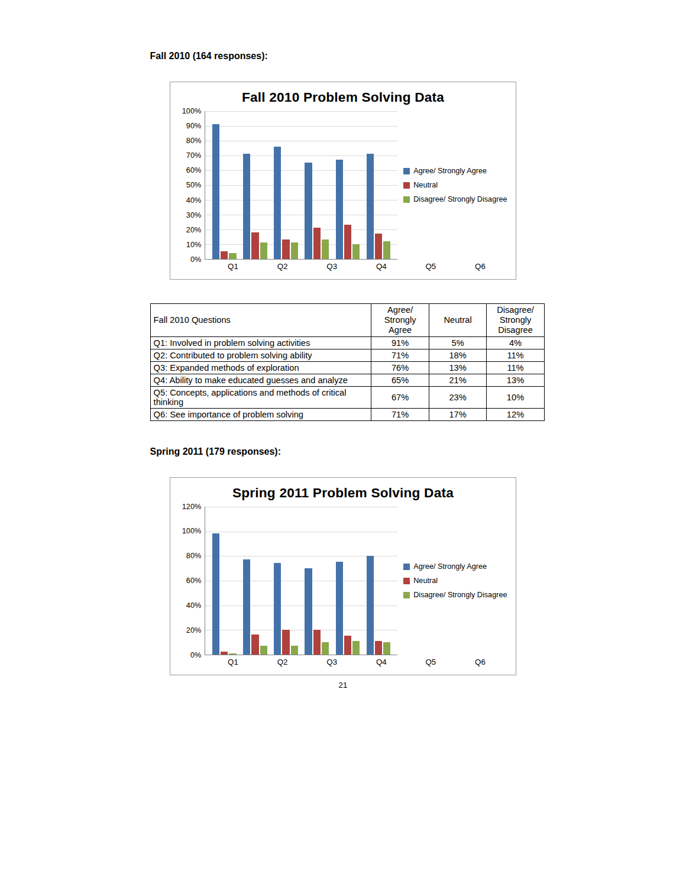Fall 2010 (164 responses):
Fall 2010 Problem Solving Data
100% 90% 80% 70% 60% 50% 40% 30% 20% 10% 0%
Agree/ Strongly Agree
Neutral
Disagree/ Strongly Disagree
Q1 Q2 Q3 Q4 Q5 Q6
| Fall 2010 Questions | Agree/ Strongly Agree | Neutral | Disagree/ Strongly Disagree |
| --- | --- | --- | --- |
| Q1: Involved in problem solving activities | 91% | 5% | 4% |
| Q2: Contributed to problem solving ability | 71% | 18% | 11% |
| Q3: Expanded methods of exploration | 76% | 13% | 11% |
| Q4: Ability to make educated guesses and analyze | 65% | 21% | 13% |
| Q5: Concepts, applications and methods of critical thinking | 67% | 23% | 10% |
| Q6: See importance of problem solving | 71% | 17% | 12% |
Spring 2011 (179 responses):
Spring 2011 Problem Solving Data
120% 100% 80% 60% 40% 20% 0%
Agree/ Strongly Agree
Neutral
Disagree/ Strongly Disagree
Q1 Q2 Q3 Q4 Q5 Q6
21